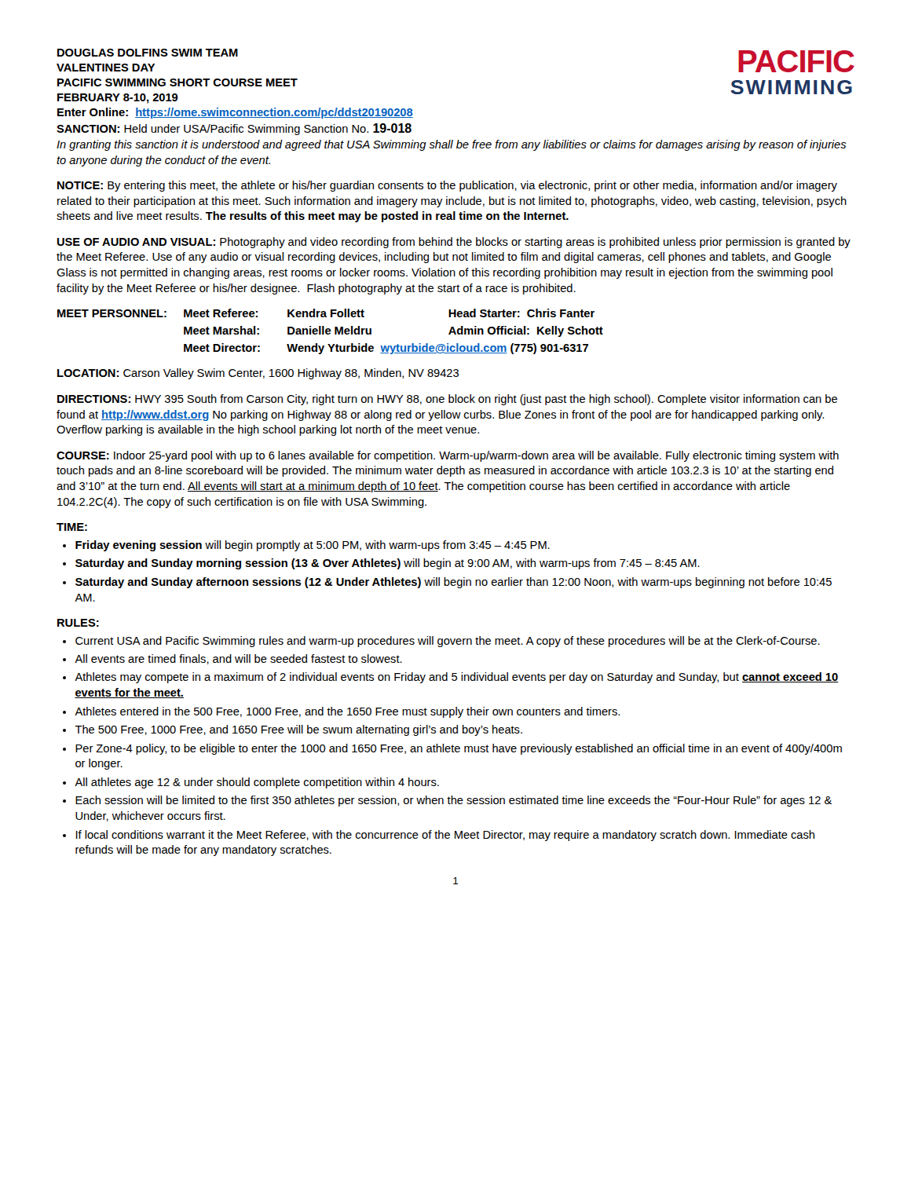Douglas Dolfins Swim Team
Valentines Day
Pacific Swimming Short Course Meet
February 8-10, 2019
Enter Online: https://ome.swimconnection.com/pc/ddst20190208
PACIFIC SWIMMING
Sanction: Held under USA/Pacific Swimming Sanction No. 19-018
In granting this sanction it is understood and agreed that USA Swimming shall be free from any liabilities or claims for damages arising by reason of injuries to anyone during the conduct of the event.
Notice: By entering this meet, the athlete or his/her guardian consents to the publication, via electronic, print or other media, information and/or imagery related to their participation at this meet. Such information and imagery may include, but is not limited to, photographs, video, web casting, television, psych sheets and live meet results. The results of this meet may be posted in real time on the Internet.
Use of Audio and Visual: Photography and video recording from behind the blocks or starting areas is prohibited unless prior permission is granted by the Meet Referee. Use of any audio or visual recording devices, including but not limited to film and digital cameras, cell phones and tablets, and Google Glass is not permitted in changing areas, rest rooms or locker rooms. Violation of this recording prohibition may result in ejection from the swimming pool facility by the Meet Referee or his/her designee. Flash photography at the start of a race is prohibited.
Meet Personnel:
Meet Referee:
Kendra Follett
Head Starter: Chris Fanter
Meet Marshal:
Danielle Meldru
Admin Official: Kelly Schott
Meet Director:
Wendy Yturbide wyturbide@icloud.com (775) 901-6317
Location: Carson Valley Swim Center, 1600 Highway 88, Minden, NV 89423
Directions: HWY 395 South from Carson City, right turn on HWY 88, one block on right (just past the high school). Complete visitor information can be found at http://www.ddst.org No parking on Highway 88 or along red or yellow curbs. Blue Zones in front of the pool are for handicapped parking only. Overflow parking is available in the high school parking lot north of the meet venue.
Course: Indoor 25-yard pool with up to 6 lanes available for competition. Warm-up/warm-down area will be available. Fully electronic timing system with touch pads and an 8-line scoreboard will be provided. The minimum water depth as measured in accordance with article 103.2.3 is 10’ at the starting end and 3’10” at the turn end. All events will start at a minimum depth of 10 feet. The competition course has been certified in accordance with article 104.2.2C(4). The copy of such certification is on file with USA Swimming.
Time:
Friday evening session will begin promptly at 5:00 PM, with warm-ups from 3:45 – 4:45 PM.
Saturday and Sunday morning session (13 & Over Athletes) will begin at 9:00 AM, with warm-ups from 7:45 – 8:45 AM.
Saturday and Sunday afternoon sessions (12 & Under Athletes) will begin no earlier than 12:00 Noon, with warm-ups beginning not before 10:45 AM.
Rules:
Current USA and Pacific Swimming rules and warm-up procedures will govern the meet. A copy of these procedures will be at the Clerk-of-Course.
All events are timed finals, and will be seeded fastest to slowest.
Athletes may compete in a maximum of 2 individual events on Friday and 5 individual events per day on Saturday and Sunday, but cannot exceed 10 events for the meet.
Athletes entered in the 500 Free, 1000 Free, and the 1650 Free must supply their own counters and timers.
The 500 Free, 1000 Free, and 1650 Free will be swum alternating girl’s and boy’s heats.
Per Zone-4 policy, to be eligible to enter the 1000 and 1650 Free, an athlete must have previously established an official time in an event of 400y/400m or longer.
All athletes age 12 & under should complete competition within 4 hours.
Each session will be limited to the first 350 athletes per session, or when the session estimated time line exceeds the “Four-Hour Rule” for ages 12 & Under, whichever occurs first.
If local conditions warrant it the Meet Referee, with the concurrence of the Meet Director, may require a mandatory scratch down. Immediate cash refunds will be made for any mandatory scratches.
1